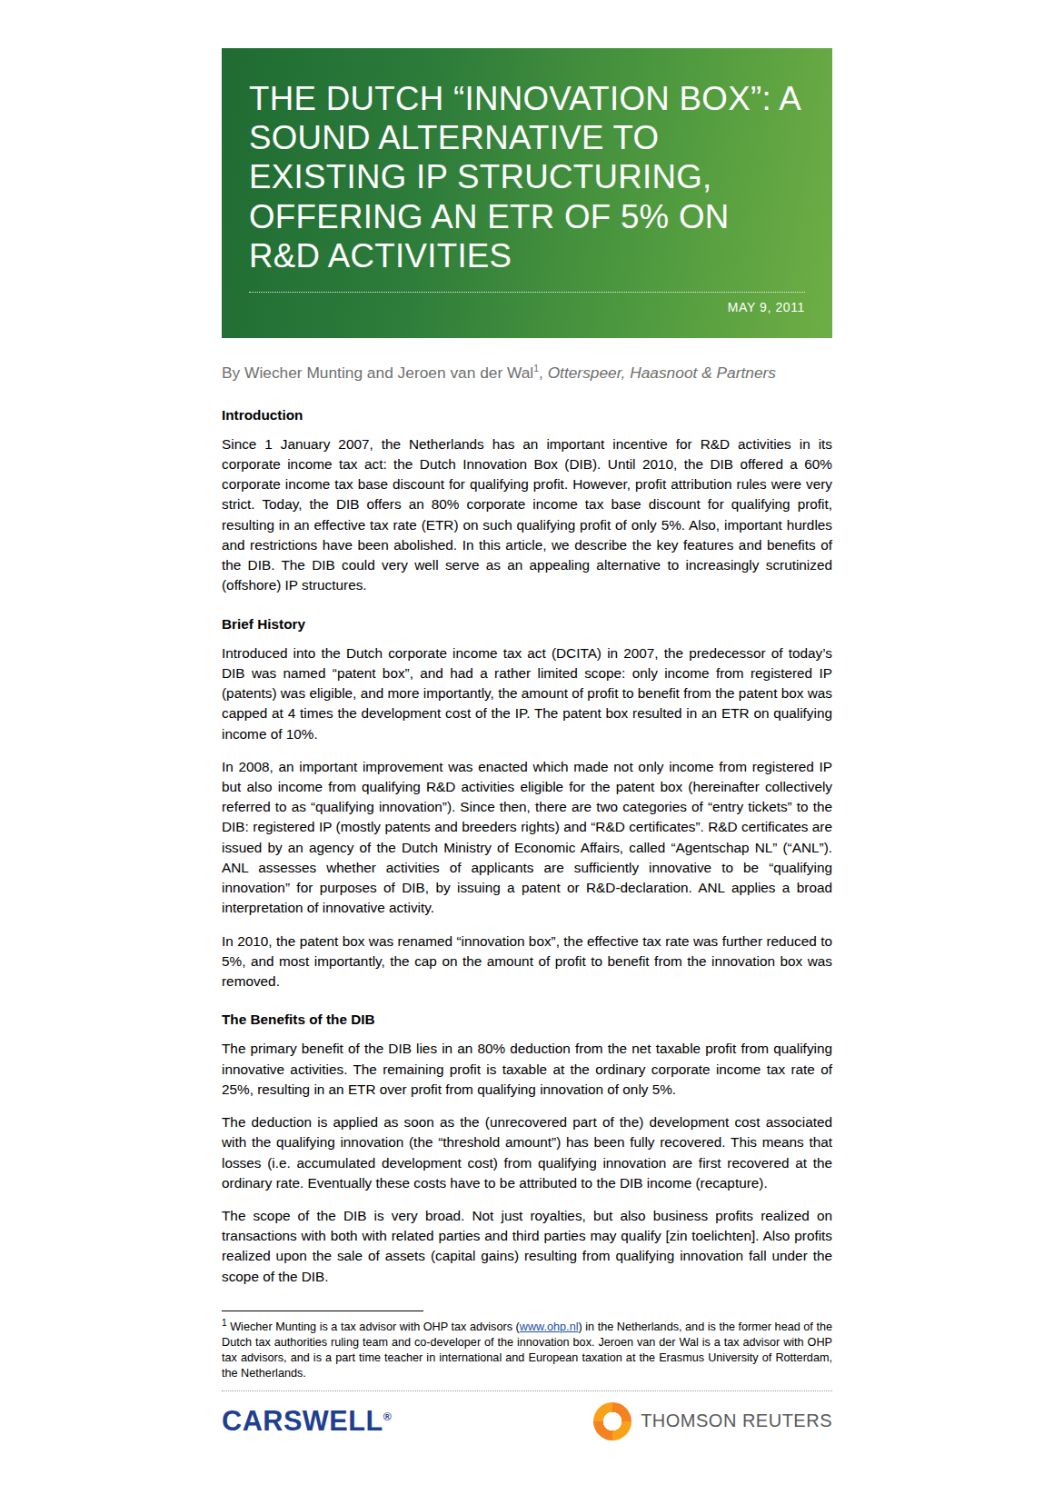The Dutch “Innovation Box”: A Sound Alternative to Existing IP Structuring, Offering an ETR of 5% on R&D Activities
MAY 9, 2011
By Wiecher Munting and Jeroen van der Wal1, Otterspeer, Haasnoot & Partners
Introduction
Since 1 January 2007, the Netherlands has an important incentive for R&D activities in its corporate income tax act: the Dutch Innovation Box (DIB). Until 2010, the DIB offered a 60% corporate income tax base discount for qualifying profit. However, profit attribution rules were very strict. Today, the DIB offers an 80% corporate income tax base discount for qualifying profit, resulting in an effective tax rate (ETR) on such qualifying profit of only 5%. Also, important hurdles and restrictions have been abolished. In this article, we describe the key features and benefits of the DIB. The DIB could very well serve as an appealing alternative to increasingly scrutinized (offshore) IP structures.
Brief History
Introduced into the Dutch corporate income tax act (DCITA) in 2007, the predecessor of today’s DIB was named “patent box”, and had a rather limited scope: only income from registered IP (patents) was eligible, and more importantly, the amount of profit to benefit from the patent box was capped at 4 times the development cost of the IP. The patent box resulted in an ETR on qualifying income of 10%.
In 2008, an important improvement was enacted which made not only income from registered IP but also income from qualifying R&D activities eligible for the patent box (hereinafter collectively referred to as “qualifying innovation”). Since then, there are two categories of “entry tickets” to the DIB: registered IP (mostly patents and breeders rights) and “R&D certificates”. R&D certificates are issued by an agency of the Dutch Ministry of Economic Affairs, called “Agentschap NL” (“ANL”). ANL assesses whether activities of applicants are sufficiently innovative to be “qualifying innovation” for purposes of DIB, by issuing a patent or R&D-declaration. ANL applies a broad interpretation of innovative activity.
In 2010, the patent box was renamed “innovation box”, the effective tax rate was further reduced to 5%, and most importantly, the cap on the amount of profit to benefit from the innovation box was removed.
The Benefits of the DIB
The primary benefit of the DIB lies in an 80% deduction from the net taxable profit from qualifying innovative activities. The remaining profit is taxable at the ordinary corporate income tax rate of 25%, resulting in an ETR over profit from qualifying innovation of only 5%.
The deduction is applied as soon as the (unrecovered part of the) development cost associated with the qualifying innovation (the “threshold amount”) has been fully recovered. This means that losses (i.e. accumulated development cost) from qualifying innovation are first recovered at the ordinary rate. Eventually these costs have to be attributed to the DIB income (recapture).
The scope of the DIB is very broad. Not just royalties, but also business profits realized on transactions with both with related parties and third parties may qualify [zin toelichten]. Also profits realized upon the sale of assets (capital gains) resulting from qualifying innovation fall under the scope of the DIB.
1 Wiecher Munting is a tax advisor with OHP tax advisors (www.ohp.nl) in the Netherlands, and is the former head of the Dutch tax authorities ruling team and co-developer of the innovation box. Jeroen van der Wal is a tax advisor with OHP tax advisors, and is a part time teacher in international and European taxation at the Erasmus University of Rotterdam, the Netherlands.
CARSWELL®
THOMSON REUTERS